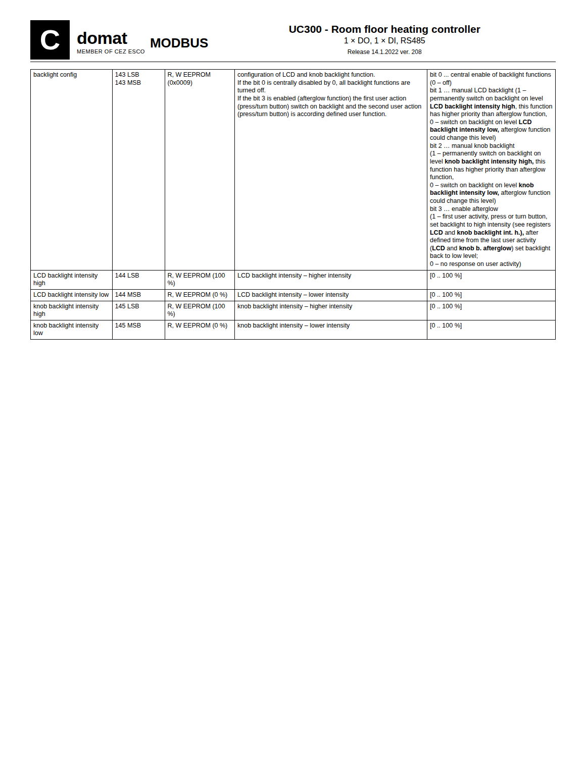C
domat
MEMBER OF CEZ ESCO
MODBUS
UC300 - Room floor heating controller
1 × DO, 1 × DI, RS485
Release 14.1.2022 ver. 208
| backlight config | 143 LSB 143 MSB | R, W EEPROM (0x0009) | configuration of LCD and knob backlight function. If the bit 0 is centrally disabled by 0, all backlight functions are turned off. If the bit 3 is enabled (afterglow function) the first user action (press/turn button) switch on backlight and the second user action (press/turn button) is according defined user function. | bit 0 ... central enable of backlight functions (0 – off) bit 1 … manual LCD backlight (1 – permanently switch on backlight on level LCD backlight intensity high , this function has higher priority than afterglow function, 0 – switch on backlight on level LCD backlight intensity low, afterglow function could change this level) bit 2 … manual knob backlight (1 – permanently switch on backlight on level knob backlight intensity high, this function has higher priority than afterglow function, 0 – switch on backlight on level knob backlight intensity low, afterglow function could change this level) bit 3 … enable afterglow (1 – first user activity, press or turn button, set backlight to high intensity (see registers LCD and knob backlight int. h.), after defined time from the last user activity ( LCD and knob b. afterglow ) set backlight back to low level; 0 – no response on user activity) |
| LCD backlight intensity high | 144 LSB | R, W EEPROM (100 %) | LCD backlight intensity – higher intensity | [0 .. 100 %] |
| LCD backlight intensity low | 144 MSB | R, W EEPROM (0 %) | LCD backlight intensity – lower intensity | [0 .. 100 %] |
| knob backlight intensity high | 145 LSB | R, W EEPROM (100 %) | knob backlight intensity – higher intensity | [0 .. 100 %] |
| knob backlight intensity low | 145 MSB | R, W EEPROM (0 %) | knob backlight intensity – lower intensity | [0 .. 100 %] |